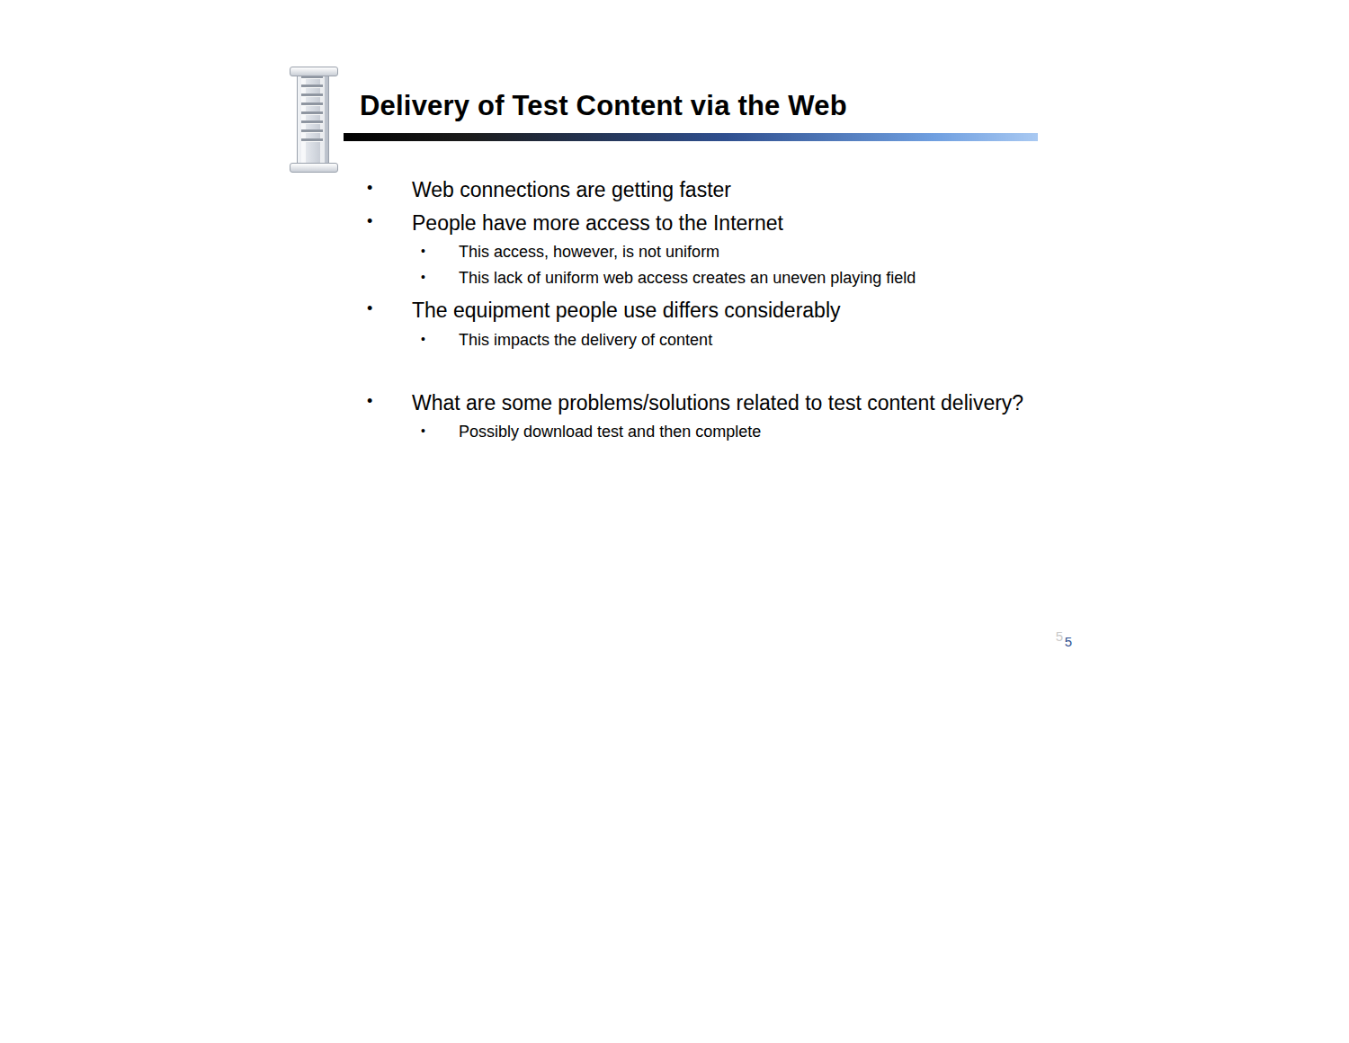Delivery of Test Content via the Web
Web connections are getting faster
People have more access to the Internet
This access, however, is not uniform
This lack of uniform web access creates an uneven playing field
The equipment people use differs considerably
This impacts the delivery of content
What are some problems/solutions related to test content delivery?
Possibly download test and then complete
55